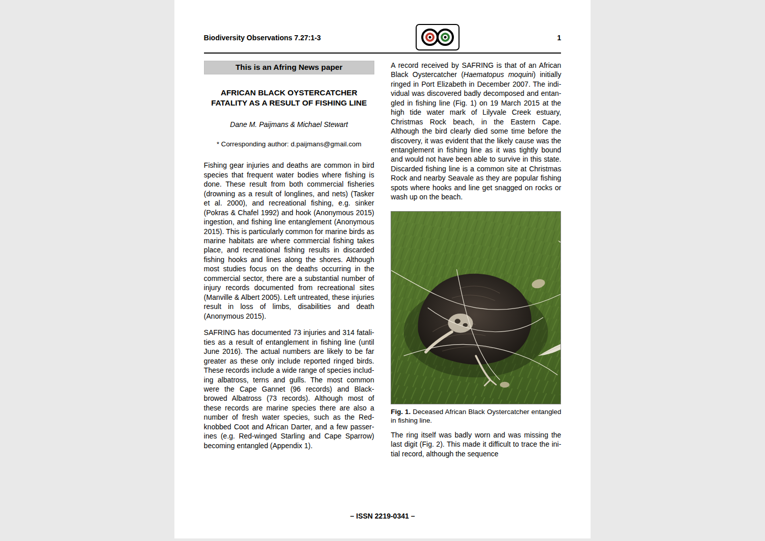Biodiversity Observations 7.27:1-3
1
This is an Afring News paper
African Black Oystercatcher fatality as a result of fishing line
Dane M. Paijmans & Michael Stewart
* Corresponding author: d.paijmans@gmail.com
Fishing gear injuries and deaths are common in bird species that frequent water bodies where fishing is done. These result from both commercial fisheries (drowning as a result of longlines, and nets) (Tasker et al. 2000), and recreational fishing, e.g. sinker (Pokras & Chafel 1992) and hook (Anonymous 2015) ingestion, and fishing line entanglement (Anonymous 2015). This is particularly common for marine birds as marine habitats are where commercial fishing takes place, and recreational fishing results in discarded fishing hooks and lines along the shores. Although most studies focus on the deaths occurring in the commercial sector, there are a substantial number of injury records documented from recreational sites (Manville & Albert 2005). Left untreated, these injuries result in loss of limbs, disabilities and death (Anonymous 2015).
SAFRING has documented 73 injuries and 314 fatalities as a result of entanglement in fishing line (until June 2016). The actual numbers are likely to be far greater as these only include reported ringed birds. These records include a wide range of species including albatross, terns and gulls. The most common were the Cape Gannet (96 records) and Black-browed Albatross (73 records). Although most of these records are marine species there are also a number of fresh water species, such as the Red-knobbed Coot and African Darter, and a few passerines (e.g. Red-winged Starling and Cape Sparrow) becoming entangled (Appendix 1).
A record received by SAFRING is that of an African Black Oystercatcher (Haematopus moquini) initially ringed in Port Elizabeth in December 2007. The individual was discovered badly decomposed and entangled in fishing line (Fig. 1) on 19 March 2015 at the high tide water mark of Lilyvale Creek estuary, Christmas Rock beach, in the Eastern Cape. Although the bird clearly died some time before the discovery, it was evident that the likely cause was the entanglement in fishing line as it was tightly bound and would not have been able to survive in this state. Discarded fishing line is a common site at Christmas Rock and nearby Seavale as they are popular fishing spots where hooks and line get snagged on rocks or wash up on the beach.
Fig. 1. Deceased African Black Oystercatcher entangled in fishing line.
The ring itself was badly worn and was missing the last digit (Fig. 2). This made it difficult to trace the initial record, although the sequence
– ISSN 2219-0341 –